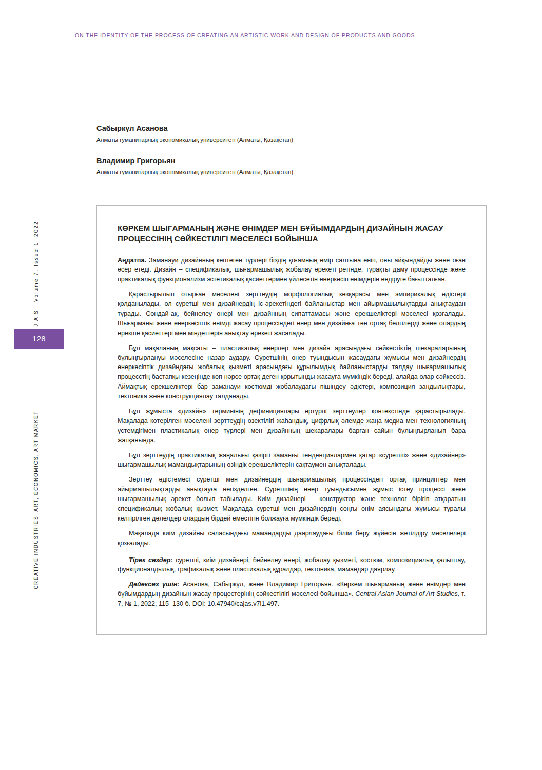ON THE IDENTITY OF THE PROCESS OF CREATING AN ARTISTIC WORK AND DESIGN OF PRODUCTS AND GOODS
C A J A S Volume 7. Issue 1, 2022
128
CREATIVE INDUSTRIES: ART, ECONOMICS, ART MARKET
Сабыркүл Асанова
Алматы гуманитарлық экономикалық университеті (Алматы, Қазақстан)
Владимир Григорьян
Алматы гуманитарлық экономикалық университеті (Алматы, Қазақстан)
КӨРКЕМ ШЫҒАРМАНЫҢ ЖӘНЕ ӨНІМДЕР МЕН БҰЙЫМДАРДЫҢ ДИЗАЙНЫН ЖАСАУ ПРОЦЕССІНІҢ СӘЙКЕСТІЛІГІ МӘСЕЛЕСІ БОЙЫНША
Аңдатпа. Заманауи дизайнның көптеген түрлері біздің қоғамның өмір салтына еніп, оны айқындайды және оған әсер етеді. Дизайн – спецификалық, шығармашылық жобалау әрекеті ретінде, тұрақты даму процессінде және практикалық функционализм эстетикалық қасиеттермен үйлесетін өнеркәсіп өнімдерін өндіруге бағытталған.
Қарастырылып отырған мәселені зерттеудің морфологиялық көзқарасы мен эмпирикалық әдістері қолданылады, ол суретші мен дизайнердің іс-әрекетіндегі байланыстар мен айырмашылықтарды анықтаудан тұрады. Сондай-ақ, бейнелеу өнері мен дизайнның сипаттамасы және ерекшеліктері мәселесі қозғалады. Шығарманы және өнеркәсіптік өнімді жасау процессіндегі өнер мен дизайнға тән ортақ белгілерді және олардың ерекше қасиеттері мен міндеттерін анықтау әрекеті жасалады.
Бұл мақаланың мақсаты – пластикалық өнерлер мен дизайн арасындағы сәйкестіктің шекараларының бұлыңғырлануы мәселесіне назар аудару. Суретшінің өнер туындысын жасаудағы жұмысы мен дизайнердің өнеркәсіптік дизайндағы жобалық қызметі арасындағы құрылымдық байланыстарды талдау шығармашылық процесстің бастапқы кезеңінде көп нәрсе ортақ деген қорытынды жасауға мүмкіндік береді, алайда олар сәйкессіз. Аймақтық ерекшеліктері бар заманауи костюмді жобалаудағы пішіндеу әдістері, композиция заңдылықтары, тектоника және конструкциялау талданады.
Бұл жұмыста «дизайн» терминінің дефинициялары әртүрлі зерттеулер контекстінде қарастырылады. Мақалада көтерілген мәселені зерттеудің өзектілігі жаһандық, цифрлық әлемде жаңа медиа мен технологияның үстемдігімен пластикалық өнер түрлері мен дизайнның шекаралары барған сайын бұлыңғырланып бара жатқанында.
Бұл зерттеудің практикалық жаңалығы қазіргі заманғы тенденциялармен қатар «суретші» және «дизайнер» шығармашылық мамандықтарының өзіндік ерекшеліктерін сақтаумен анықталады.
Зерттеу әдістемесі суретші мен дизайнердің шығармашылық процессіндегі ортақ принциптер мен айырмашылықтарды анықтауға негізделген. Суретшінің өнер туындысымен жұмыс істеу процессі жеке шығармашылық әрекет болып табылады. Киім дизайнері – конструктор және технолог бірігіп атқаратын спецификалық жобалық қызмет. Мақалада суретші мен дизайнердің соңғы өнім аясындағы жұмысы туралы келтірілген дәлелдер олардың бірдей еместігін болжауға мүмкіндік береді.
Мақалада киім дизайны саласындағы мамандарды даярлаудағы білім беру жүйесін жетілдіру мәселелері қозғалады.
Тірек сөздер: суретші, киім дизайнері, бейнелеу өнері, жобалау қызметі, костюм, композициялық қалыптау, функционалдылық, графикалық және пластикалық құралдар, тектоника, мамандар даярлау.
Дәйексөз үшін: Асанова, Сабыркүл, және Владимир Григорьян. «Көркем шығарманың және өнімдер мен бұйымдардың дизайнын жасау процестерінің сәйкестілігі мәселесі бойынша». Central Asian Journal of Art Studies, т. 7, № 1, 2022, 115–130 б. DOI: 10.47940/cajas.v7i1.497.